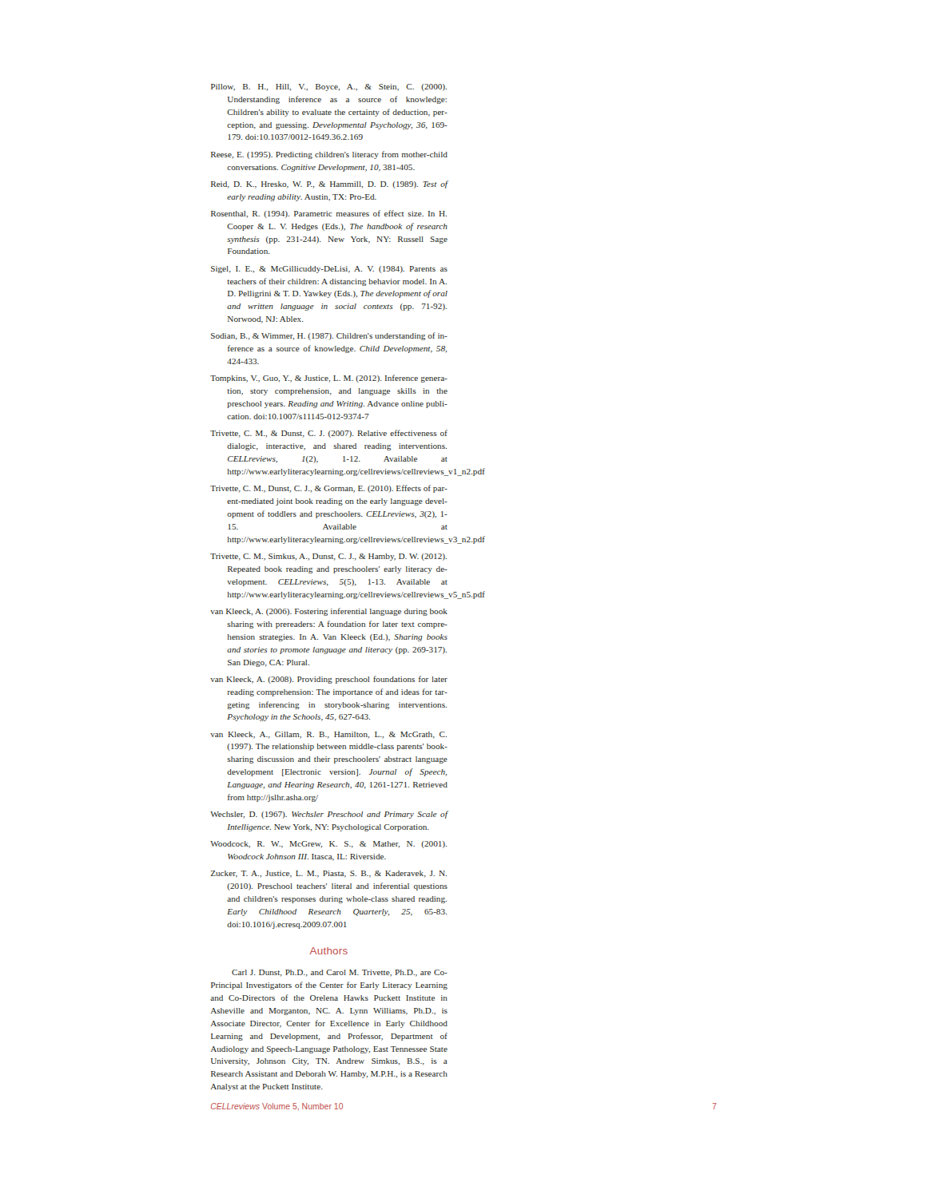Pillow, B. H., Hill, V., Boyce, A., & Stein, C. (2000). Understanding inference as a source of knowledge: Children's ability to evaluate the certainty of deduction, perception, and guessing. Developmental Psychology, 36, 169-179. doi:10.1037/0012-1649.36.2.169
Reese, E. (1995). Predicting children's literacy from mother-child conversations. Cognitive Development, 10, 381-405.
Reid, D. K., Hresko, W. P., & Hammill, D. D. (1989). Test of early reading ability. Austin, TX: Pro-Ed.
Rosenthal, R. (1994). Parametric measures of effect size. In H. Cooper & L. V. Hedges (Eds.), The handbook of research synthesis (pp. 231-244). New York, NY: Russell Sage Foundation.
Sigel, I. E., & McGillicuddy-DeLisi, A. V. (1984). Parents as teachers of their children: A distancing behavior model. In A. D. Pelligrini & T. D. Yawkey (Eds.), The development of oral and written language in social contexts (pp. 71-92). Norwood, NJ: Ablex.
Sodian, B., & Wimmer, H. (1987). Children's understanding of inference as a source of knowledge. Child Development, 58, 424-433.
Tompkins, V., Guo, Y., & Justice, L. M. (2012). Inference generation, story comprehension, and language skills in the preschool years. Reading and Writing. Advance online publication. doi:10.1007/s11145-012-9374-7
Trivette, C. M., & Dunst, C. J. (2007). Relative effectiveness of dialogic, interactive, and shared reading interventions. CELLreviews, 1(2), 1-12. Available at http://www.earlyliteracylearning.org/cellreviews/cellreviews_v1_n2.pdf
Trivette, C. M., Dunst, C. J., & Gorman, E. (2010). Effects of parent-mediated joint book reading on the early language development of toddlers and preschoolers. CELLreviews, 3(2), 1-15. Available at http://www.earlyliteracylearning.org/cellreviews/cellreviews_v3_n2.pdf
Trivette, C. M., Simkus, A., Dunst, C. J., & Hamby, D. W. (2012). Repeated book reading and preschoolers' early literacy development. CELLreviews, 5(5), 1-13. Available at http://www.earlyliteracylearning.org/cellreviews/cellreviews_v5_n5.pdf
van Kleeck, A. (2006). Fostering inferential language during book sharing with prereaders: A foundation for later text comprehension strategies. In A. Van Kleeck (Ed.), Sharing books and stories to promote language and literacy (pp. 269-317). San Diego, CA: Plural.
van Kleeck, A. (2008). Providing preschool foundations for later reading comprehension: The importance of and ideas for targeting inferencing in storybook-sharing interventions. Psychology in the Schools, 45, 627-643.
van Kleeck, A., Gillam, R. B., Hamilton, L., & McGrath, C. (1997). The relationship between middle-class parents' book-sharing discussion and their preschoolers' abstract language development [Electronic version]. Journal of Speech, Language, and Hearing Research, 40, 1261-1271. Retrieved from http://jslhr.asha.org/
Wechsler, D. (1967). Wechsler Preschool and Primary Scale of Intelligence. New York, NY: Psychological Corporation.
Woodcock, R. W., McGrew, K. S., & Mather, N. (2001). Woodcock Johnson III. Itasca, IL: Riverside.
Zucker, T. A., Justice, L. M., Piasta, S. B., & Kaderavek, J. N. (2010). Preschool teachers' literal and inferential questions and children's responses during whole-class shared reading. Early Childhood Research Quarterly, 25, 65-83. doi:10.1016/j.ecresq.2009.07.001
Authors
Carl J. Dunst, Ph.D., and Carol M. Trivette, Ph.D., are Co-Principal Investigators of the Center for Early Literacy Learning and Co-Directors of the Orelena Hawks Puckett Institute in Asheville and Morganton, NC. A. Lynn Williams, Ph.D., is Associate Director, Center for Excellence in Early Childhood Learning and Development, and Professor, Department of Audiology and Speech-Language Pathology, East Tennessee State University, Johnson City, TN. Andrew Simkus, B.S., is a Research Assistant and Deborah W. Hamby, M.P.H., is a Research Analyst at the Puckett Institute.
CELLreviews Volume 5, Number 10
7